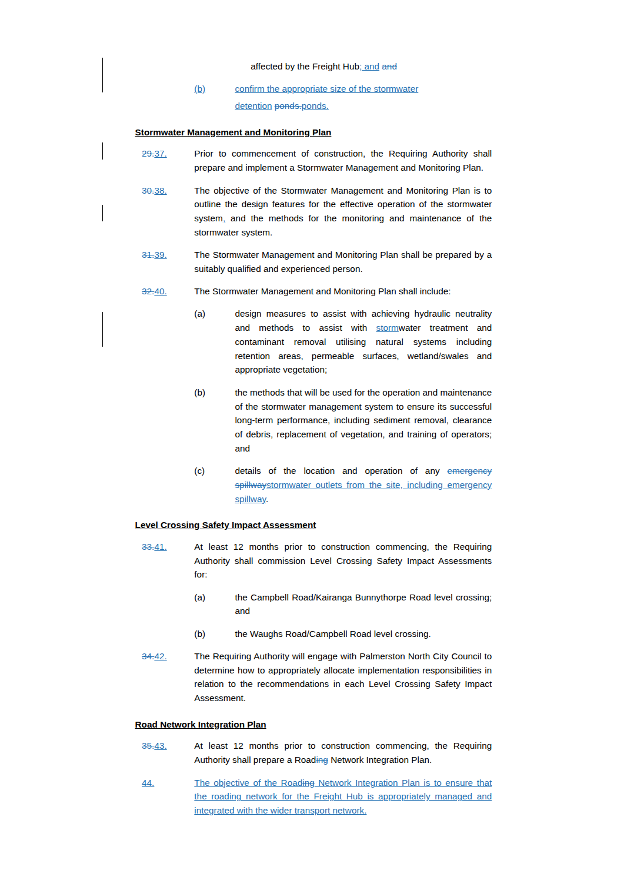affected by the Freight Hub; and and
(b) confirm the appropriate size of the stormwater
detention ponds.ponds.
Stormwater Management and Monitoring Plan
29.37. Prior to commencement of construction, the Requiring Authority shall prepare and implement a Stormwater Management and Monitoring Plan.
30.38. The objective of the Stormwater Management and Monitoring Plan is to outline the design features for the effective operation of the stormwater system, and the methods for the monitoring and maintenance of the stormwater system.
31.39. The Stormwater Management and Monitoring Plan shall be prepared by a suitably qualified and experienced person.
32.40. The Stormwater Management and Monitoring Plan shall include:
(a) design measures to assist with achieving hydraulic neutrality and methods to assist with stormwater treatment and contaminant removal utilising natural systems including retention areas, permeable surfaces, wetland/swales and appropriate vegetation;
(b) the methods that will be used for the operation and maintenance of the stormwater management system to ensure its successful long-term performance, including sediment removal, clearance of debris, replacement of vegetation, and training of operators; and
(c) details of the location and operation of any emergency spillwaystormwater outlets from the site, including emergency spillway.
Level Crossing Safety Impact Assessment
33.41. At least 12 months prior to construction commencing, the Requiring Authority shall commission Level Crossing Safety Impact Assessments for:
(a) the Campbell Road/Kairanga Bunnythorpe Road level crossing; and
(b) the Waughs Road/Campbell Road level crossing.
34.42. The Requiring Authority will engage with Palmerston North City Council to determine how to appropriately allocate implementation responsibilities in relation to the recommendations in each Level Crossing Safety Impact Assessment.
Road Network Integration Plan
35.43. At least 12 months prior to construction commencing, the Requiring Authority shall prepare a Roading Network Integration Plan.
44. The objective of the Roading Network Integration Plan is to ensure that the roading network for the Freight Hub is appropriately managed and integrated with the wider transport network.